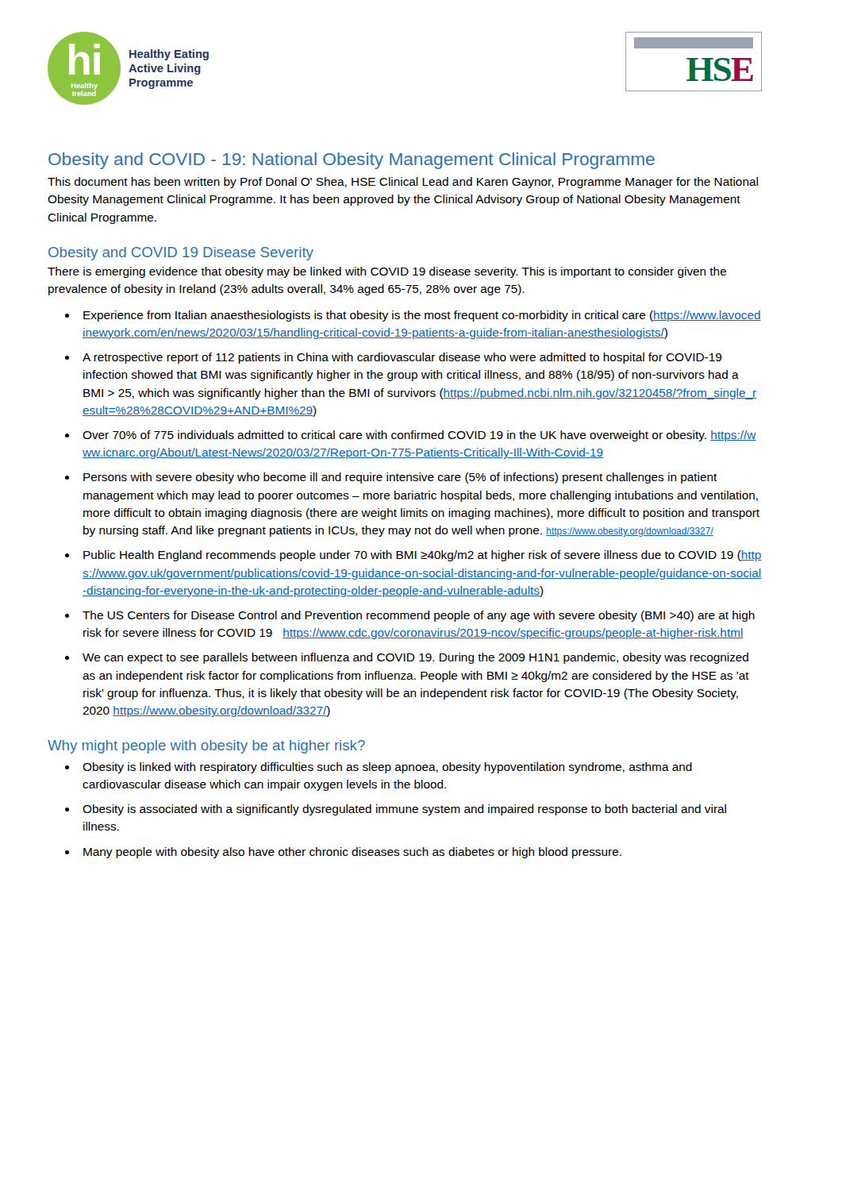hi Healthy Ireland
Healthy Eating
Active Living
Programme
HSE
Obesity and COVID - 19: National Obesity Management Clinical Programme
This document has been written by Prof Donal O' Shea, HSE Clinical Lead and Karen Gaynor, Programme Manager for the National Obesity Management Clinical Programme. It has been approved by the Clinical Advisory Group of National Obesity Management Clinical Programme.
Obesity and COVID 19 Disease Severity
There is emerging evidence that obesity may be linked with COVID 19 disease severity. This is important to consider given the prevalence of obesity in Ireland (23% adults overall, 34% aged 65-75, 28% over age 75).
Experience from Italian anaesthesiologists is that obesity is the most frequent co-morbidity in critical care (https://www.lavocedinewyork.com/en/news/2020/03/15/handling-critical-covid-19-patients-a-guide-from-italian-anesthesiologists/)
A retrospective report of 112 patients in China with cardiovascular disease who were admitted to hospital for COVID-19 infection showed that BMI was significantly higher in the group with critical illness, and 88% (18/95) of non-survivors had a BMI > 25, which was significantly higher than the BMI of survivors (https://pubmed.ncbi.nlm.nih.gov/32120458/?from_single_result=%28%28COVID%29+AND+BMI%29)
Over 70% of 775 individuals admitted to critical care with confirmed COVID 19 in the UK have overweight or obesity. https://www.icnarc.org/About/Latest-News/2020/03/27/Report-On-775-Patients-Critically-Ill-With-Covid-19
Persons with severe obesity who become ill and require intensive care (5% of infections) present challenges in patient management which may lead to poorer outcomes – more bariatric hospital beds, more challenging intubations and ventilation, more difficult to obtain imaging diagnosis (there are weight limits on imaging machines), more difficult to position and transport by nursing staff. And like pregnant patients in ICUs, they may not do well when prone. https://www.obesity.org/download/3327/
Public Health England recommends people under 70 with BMI ≥40kg/m2 at higher risk of severe illness due to COVID 19 (https://www.gov.uk/government/publications/covid-19-guidance-on-social-distancing-and-for-vulnerable-people/guidance-on-social-distancing-for-everyone-in-the-uk-and-protecting-older-people-and-vulnerable-adults)
The US Centers for Disease Control and Prevention recommend people of any age with severe obesity (BMI >40) are at high risk for severe illness for COVID 19 https://www.cdc.gov/coronavirus/2019-ncov/specific-groups/people-at-higher-risk.html
We can expect to see parallels between influenza and COVID 19. During the 2009 H1N1 pandemic, obesity was recognized as an independent risk factor for complications from influenza. People with BMI ≥ 40kg/m2 are considered by the HSE as 'at risk' group for influenza. Thus, it is likely that obesity will be an independent risk factor for COVID-19 (The Obesity Society, 2020 https://www.obesity.org/download/3327/)
Why might people with obesity be at higher risk?
Obesity is linked with respiratory difficulties such as sleep apnoea, obesity hypoventilation syndrome, asthma and cardiovascular disease which can impair oxygen levels in the blood.
Obesity is associated with a significantly dysregulated immune system and impaired response to both bacterial and viral illness.
Many people with obesity also have other chronic diseases such as diabetes or high blood pressure.